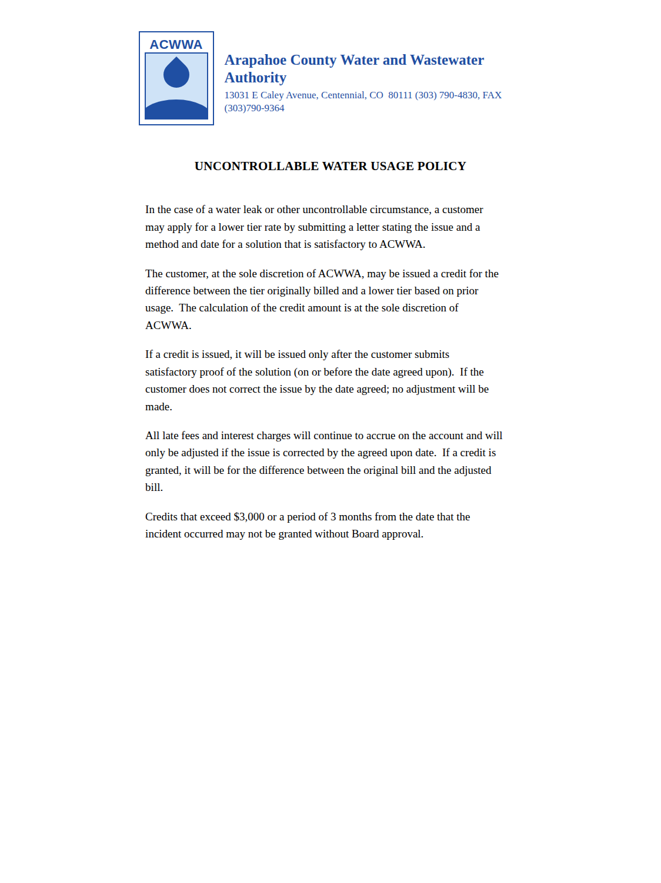ACWWA
Arapahoe County Water and Wastewater Authority
13031 E Caley Avenue, Centennial, CO 80111 (303) 790-4830, FAX (303)790-9364
Uncontrollable Water Usage Policy
In the case of a water leak or other uncontrollable circumstance, a customer may apply for a lower tier rate by submitting a letter stating the issue and a method and date for a solution that is satisfactory to ACWWA.
The customer, at the sole discretion of ACWWA, may be issued a credit for the difference between the tier originally billed and a lower tier based on prior usage. The calculation of the credit amount is at the sole discretion of ACWWA.
If a credit is issued, it will be issued only after the customer submits satisfactory proof of the solution (on or before the date agreed upon). If the customer does not correct the issue by the date agreed; no adjustment will be made.
All late fees and interest charges will continue to accrue on the account and will only be adjusted if the issue is corrected by the agreed upon date. If a credit is granted, it will be for the difference between the original bill and the adjusted bill.
Credits that exceed $3,000 or a period of 3 months from the date that the incident occurred may not be granted without Board approval.